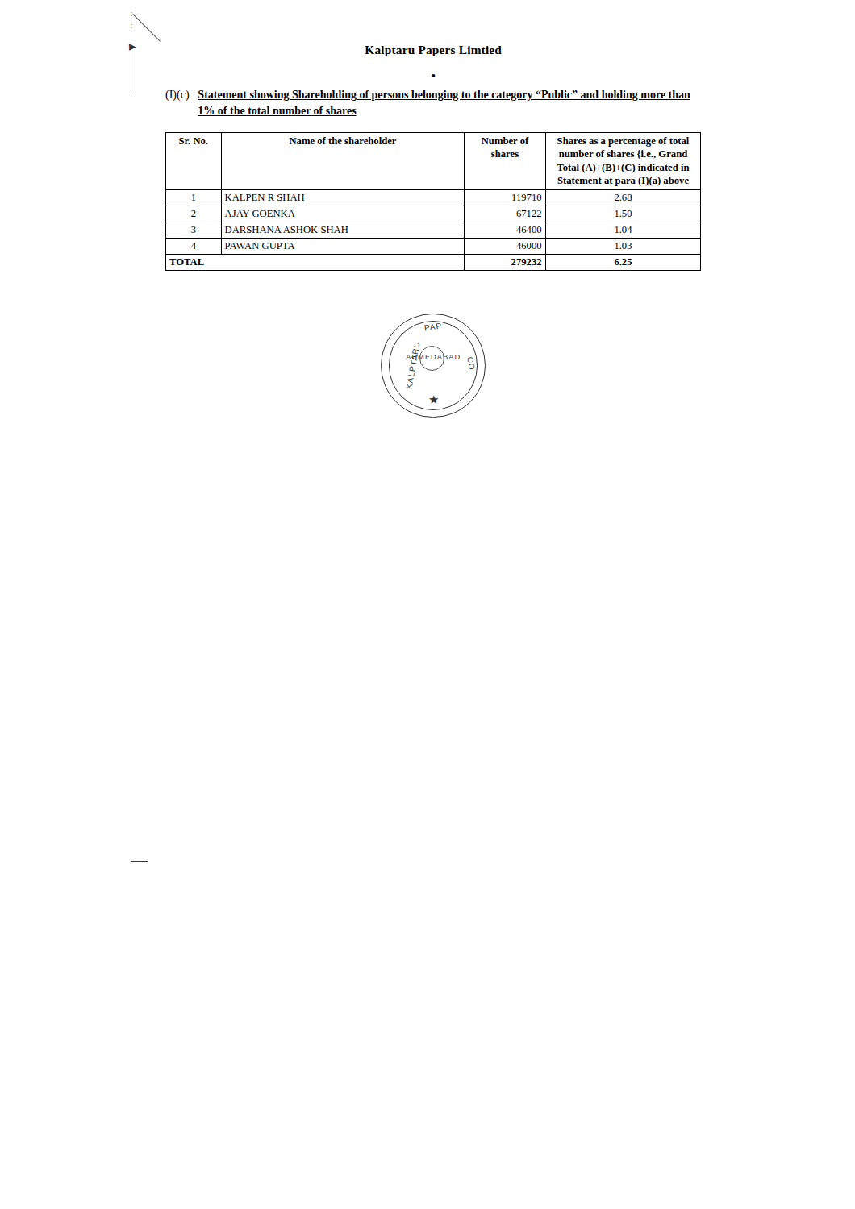▸
:
:
Kalptaru Papers Limtied
•
(I)(c) Statement showing Shareholding of persons belonging to the category “Public” and holding more than 1% of the total number of shares
| Sr. No. | Name of the shareholder | Number of shares | Shares as a percentage of total number of shares {i.e., Grand Total (A)+(B)+(C) indicated in Statement at para (I)(a) above |
| --- | --- | --- | --- |
| 1 | KALPEN R SHAH | 119710 | 2.68 |
| 2 | AJAY GOENKA | 67122 | 1.50 |
| 3 | DARSHANA ASHOK SHAH | 46400 | 1.04 |
| 4 | PAWAN GUPTA | 46000 | 1.03 |
| TOTAL | 279232 | 6.25 |
PAP
KALPTARU
CO.
AHMEDABAD
★